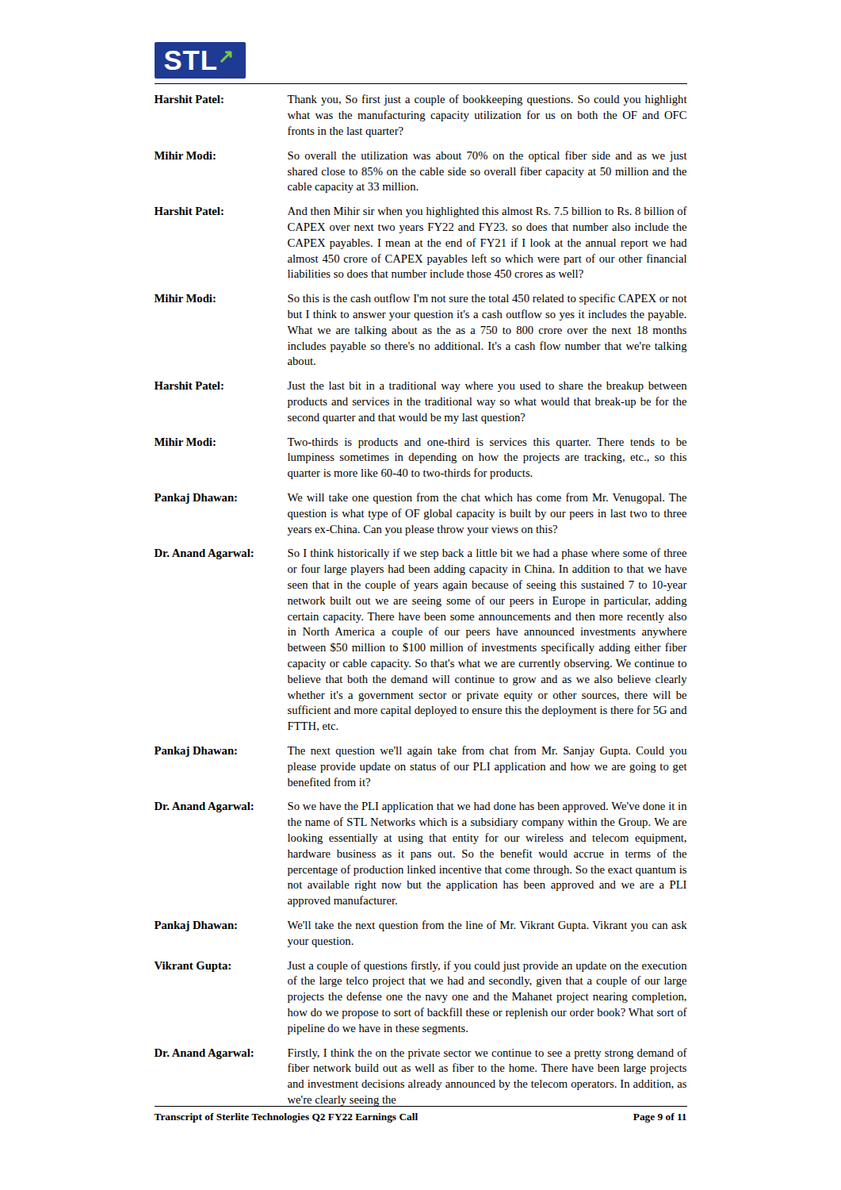STL↗
| Harshit Patel: | Thank you, So first just a couple of bookkeeping questions. So could you highlight what was the manufacturing capacity utilization for us on both the OF and OFC fronts in the last quarter? |
| Mihir Modi: | So overall the utilization was about 70% on the optical fiber side and as we just shared close to 85% on the cable side so overall fiber capacity at 50 million and the cable capacity at 33 million. |
| Harshit Patel: | And then Mihir sir when you highlighted this almost Rs. 7.5 billion to Rs. 8 billion of CAPEX over next two years FY22 and FY23. so does that number also include the CAPEX payables. I mean at the end of FY21 if I look at the annual report we had almost 450 crore of CAPEX payables left so which were part of our other financial liabilities so does that number include those 450 crores as well? |
| Mihir Modi: | So this is the cash outflow I'm not sure the total 450 related to specific CAPEX or not but I think to answer your question it's a cash outflow so yes it includes the payable. What we are talking about as the as a 750 to 800 crore over the next 18 months includes payable so there's no additional. It's a cash flow number that we're talking about. |
| Harshit Patel: | Just the last bit in a traditional way where you used to share the breakup between products and services in the traditional way so what would that break-up be for the second quarter and that would be my last question? |
| Mihir Modi: | Two-thirds is products and one-third is services this quarter. There tends to be lumpiness sometimes in depending on how the projects are tracking, etc., so this quarter is more like 60-40 to two-thirds for products. |
| Pankaj Dhawan: | We will take one question from the chat which has come from Mr. Venugopal. The question is what type of OF global capacity is built by our peers in last two to three years ex-China. Can you please throw your views on this? |
| Dr. Anand Agarwal: | So I think historically if we step back a little bit we had a phase where some of three or four large players had been adding capacity in China. In addition to that we have seen that in the couple of years again because of seeing this sustained 7 to 10-year network built out we are seeing some of our peers in Europe in particular, adding certain capacity. There have been some announcements and then more recently also in North America a couple of our peers have announced investments anywhere between $50 million to $100 million of investments specifically adding either fiber capacity or cable capacity. So that's what we are currently observing. We continue to believe that both the demand will continue to grow and as we also believe clearly whether it's a government sector or private equity or other sources, there will be sufficient and more capital deployed to ensure this the deployment is there for 5G and FTTH, etc. |
| Pankaj Dhawan: | The next question we'll again take from chat from Mr. Sanjay Gupta. Could you please provide update on status of our PLI application and how we are going to get benefited from it? |
| Dr. Anand Agarwal: | So we have the PLI application that we had done has been approved. We've done it in the name of STL Networks which is a subsidiary company within the Group. We are looking essentially at using that entity for our wireless and telecom equipment, hardware business as it pans out. So the benefit would accrue in terms of the percentage of production linked incentive that come through. So the exact quantum is not available right now but the application has been approved and we are a PLI approved manufacturer. |
| Pankaj Dhawan: | We'll take the next question from the line of Mr. Vikrant Gupta. Vikrant you can ask your question. |
| Vikrant Gupta: | Just a couple of questions firstly, if you could just provide an update on the execution of the large telco project that we had and secondly, given that a couple of our large projects the defense one the navy one and the Mahanet project nearing completion, how do we propose to sort of backfill these or replenish our order book? What sort of pipeline do we have in these segments. |
| Dr. Anand Agarwal: | Firstly, I think the on the private sector we continue to see a pretty strong demand of fiber network build out as well as fiber to the home. There have been large projects and investment decisions already announced by the telecom operators. In addition, as we're clearly seeing the |
Transcript of Sterlite Technologies Q2 FY22 Earnings Call Page 9 of 11